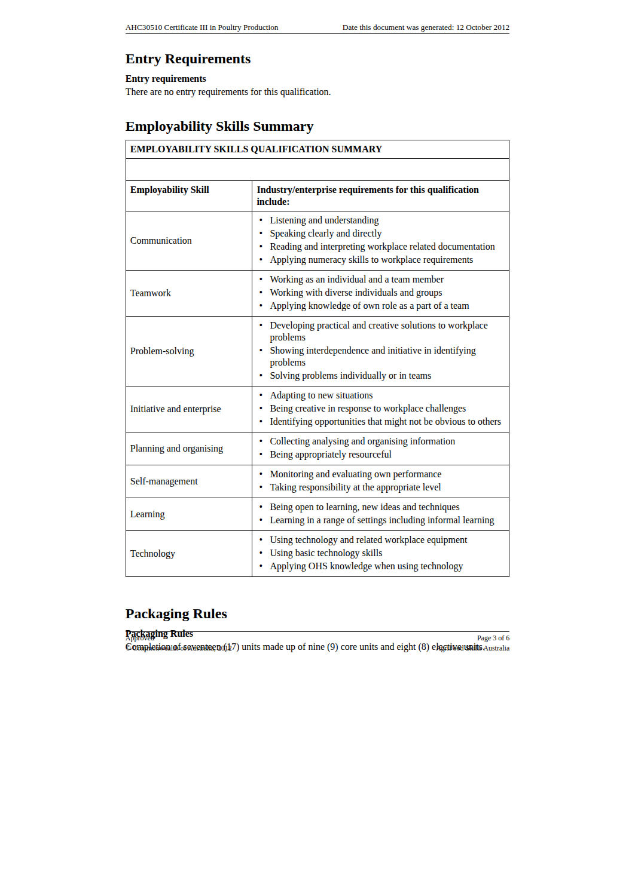AHC30510 Certificate III in Poultry Production
Date this document was generated: 12 October 2012
Entry Requirements
Entry requirements
There are no entry requirements for this qualification.
Employability Skills Summary
| EMPLOYABILITY SKILLS QUALIFICATION SUMMARY |
| Employability Skill | Industry/enterprise requirements for this qualification include: |
| Communication | Listening and understanding Speaking clearly and directly Reading and interpreting workplace related documentation Applying numeracy skills to workplace requirements |
| Teamwork | Working as an individual and a team member Working with diverse individuals and groups Applying knowledge of own role as a part of a team |
| Problem-solving | Developing practical and creative solutions to workplace problems Showing interdependence and initiative in identifying problems Solving problems individually or in teams |
| Initiative and enterprise | Adapting to new situations Being creative in response to workplace challenges Identifying opportunities that might not be obvious to others |
| Planning and organising | Collecting analysing and organising information Being appropriately resourceful |
| Self-management | Monitoring and evaluating own performance Taking responsibility at the appropriate level |
| Learning | Being open to learning, new ideas and techniques Learning in a range of settings including informal learning |
| Technology | Using technology and related workplace equipment Using basic technology skills Applying OHS knowledge when using technology |
Packaging Rules
Packaging Rules
Completion of seventeen (17) units made up of nine (9) core units and eight (8) elective units.
Approved
Page 3 of 6
© Commonwealth of Australia, 2012
AgriFood Skills Australia